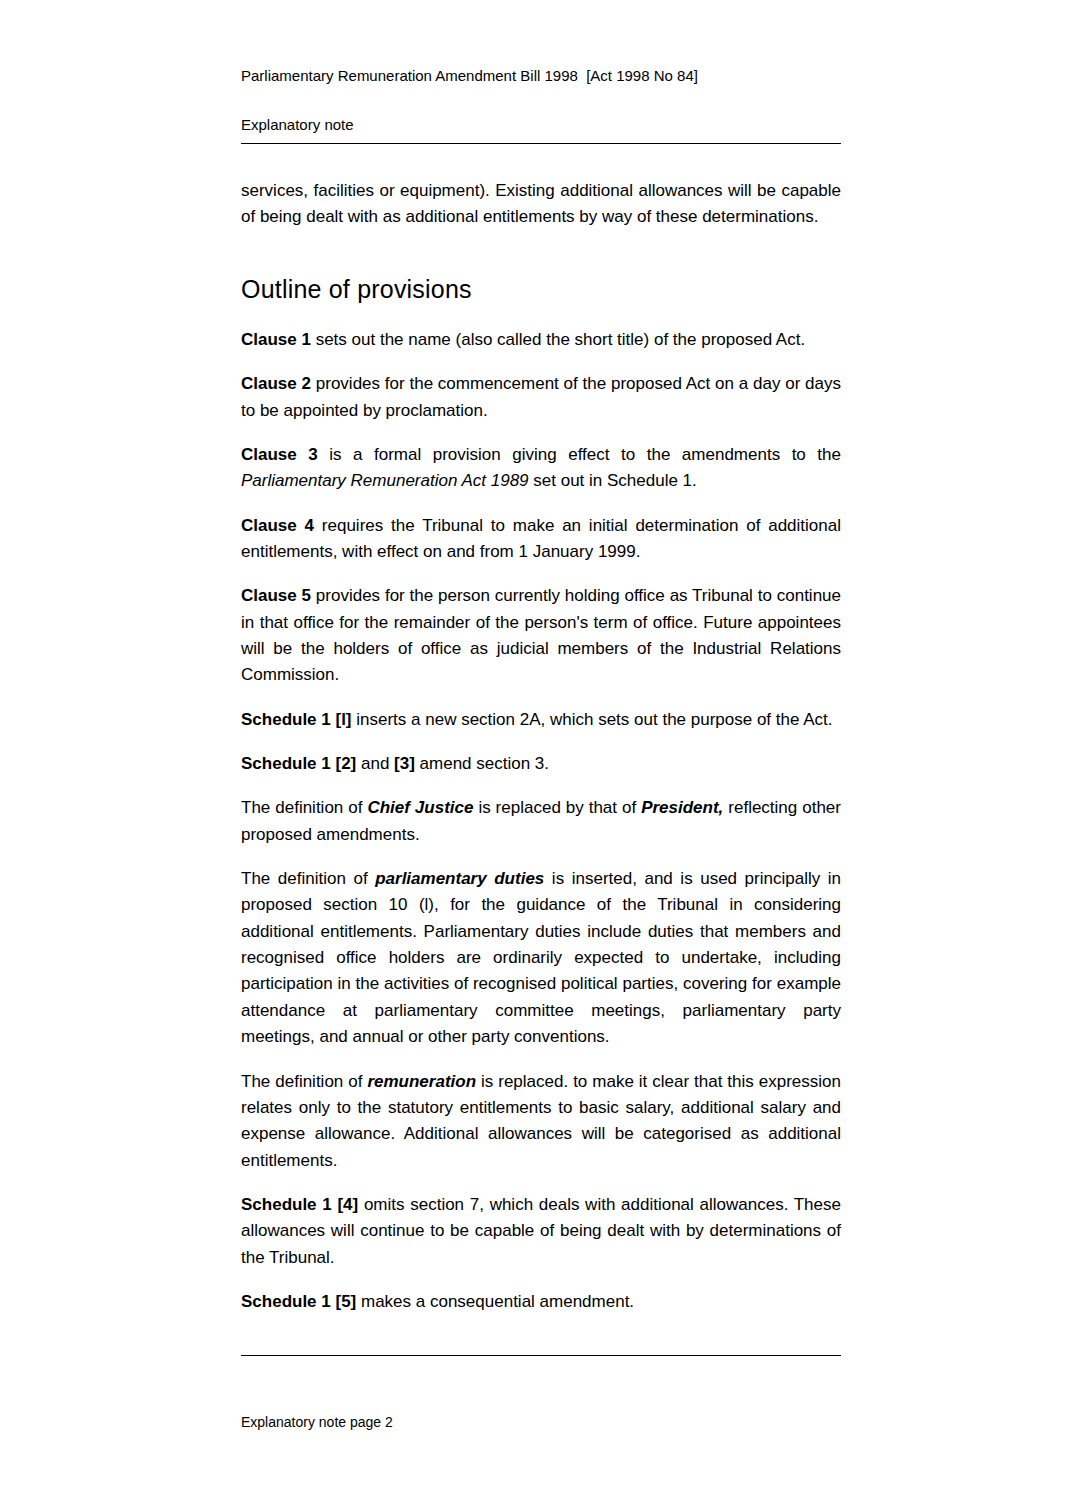Parliamentary Remuneration Amendment Bill 1998 [Act 1998 No 84]
Explanatory note
services, facilities or equipment). Existing additional allowances will be capable of being dealt with as additional entitlements by way of these determinations.
Outline of provisions
Clause 1 sets out the name (also called the short title) of the proposed Act.
Clause 2 provides for the commencement of the proposed Act on a day or days to be appointed by proclamation.
Clause 3 is a formal provision giving effect to the amendments to the Parliamentary Remuneration Act 1989 set out in Schedule 1.
Clause 4 requires the Tribunal to make an initial determination of additional entitlements, with effect on and from 1 January 1999.
Clause 5 provides for the person currently holding office as Tribunal to continue in that office for the remainder of the person's term of office. Future appointees will be the holders of office as judicial members of the Industrial Relations Commission.
Schedule 1 [l] inserts a new section 2A, which sets out the purpose of the Act.
Schedule 1 [2] and [3] amend section 3.
The definition of Chief Justice is replaced by that of President, reflecting other proposed amendments.
The definition of parliamentary duties is inserted, and is used principally in proposed section 10 (l), for the guidance of the Tribunal in considering additional entitlements. Parliamentary duties include duties that members and recognised office holders are ordinarily expected to undertake, including participation in the activities of recognised political parties, covering for example attendance at parliamentary committee meetings, parliamentary party meetings, and annual or other party conventions.
The definition of remuneration is replaced. to make it clear that this expression relates only to the statutory entitlements to basic salary, additional salary and expense allowance. Additional allowances will be categorised as additional entitlements.
Schedule 1 [4] omits section 7, which deals with additional allowances. These allowances will continue to be capable of being dealt with by determinations of the Tribunal.
Schedule 1 [5] makes a consequential amendment.
Explanatory note page 2